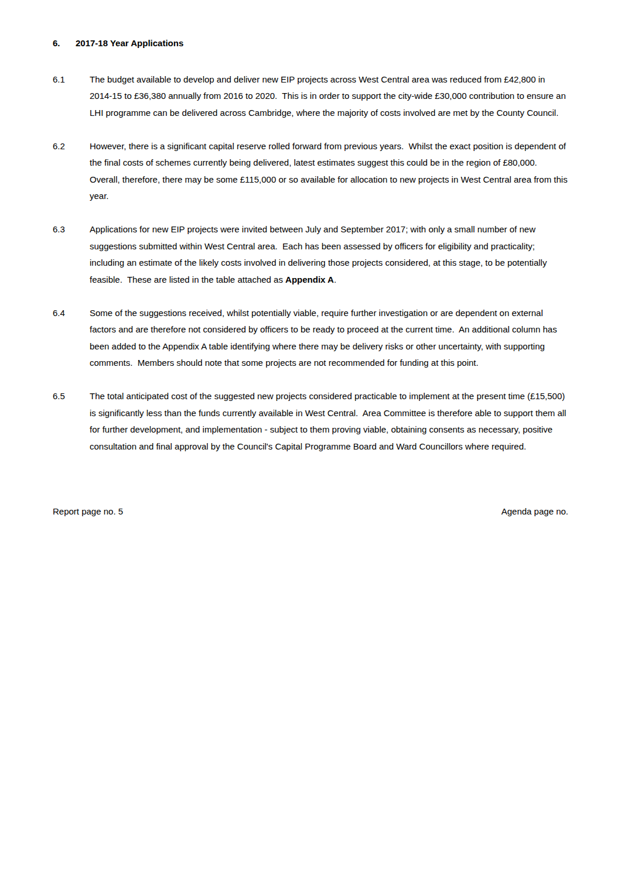6. 2017-18 Year Applications
6.1
The budget available to develop and deliver new EIP projects across West Central area was reduced from £42,800 in 2014-15 to £36,380 annually from 2016 to 2020. This is in order to support the city-wide £30,000 contribution to ensure an LHI programme can be delivered across Cambridge, where the majority of costs involved are met by the County Council.
6.2
However, there is a significant capital reserve rolled forward from previous years. Whilst the exact position is dependent of the final costs of schemes currently being delivered, latest estimates suggest this could be in the region of £80,000. Overall, therefore, there may be some £115,000 or so available for allocation to new projects in West Central area from this year.
6.3
Applications for new EIP projects were invited between July and September 2017; with only a small number of new suggestions submitted within West Central area. Each has been assessed by officers for eligibility and practicality; including an estimate of the likely costs involved in delivering those projects considered, at this stage, to be potentially feasible. These are listed in the table attached as Appendix A.
6.4
Some of the suggestions received, whilst potentially viable, require further investigation or are dependent on external factors and are therefore not considered by officers to be ready to proceed at the current time. An additional column has been added to the Appendix A table identifying where there may be delivery risks or other uncertainty, with supporting comments. Members should note that some projects are not recommended for funding at this point.
6.5
The total anticipated cost of the suggested new projects considered practicable to implement at the present time (£15,500) is significantly less than the funds currently available in West Central. Area Committee is therefore able to support them all for further development, and implementation - subject to them proving viable, obtaining consents as necessary, positive consultation and final approval by the Council's Capital Programme Board and Ward Councillors where required.
Report page no. 5 Agenda page no.